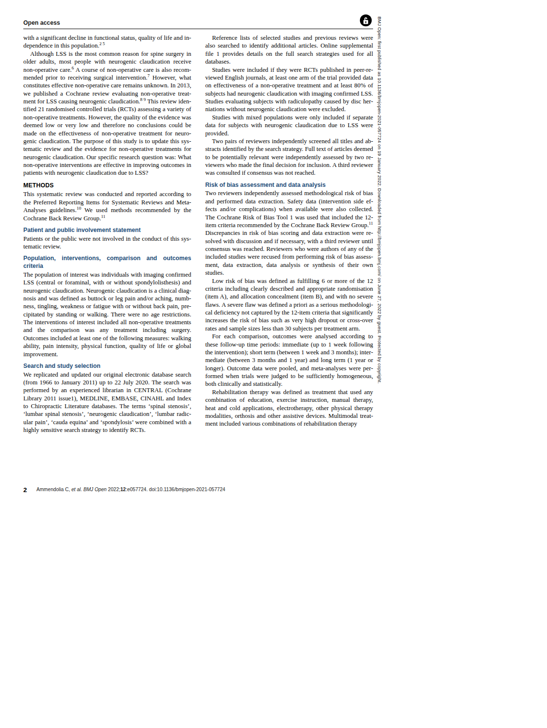Open access
with a significant decline in functional status, quality of life and independence in this population.2 5
Although LSS is the most common reason for spine surgery in older adults, most people with neurogenic claudication receive non-operative care.6 A course of non-operative care is also recommended prior to receiving surgical intervention.7 However, what constitutes effective non-operative care remains unknown. In 2013, we published a Cochrane review evaluating non-operative treatment for LSS causing neurogenic claudication.8 9 This review identified 21 randomised controlled trials (RCTs) assessing a variety of non-operative treatments. However, the quality of the evidence was deemed low or very low and therefore no conclusions could be made on the effectiveness of non-operative treatment for neurogenic claudication. The purpose of this study is to update this systematic review and the evidence for non-operative treatments for neurogenic claudication. Our specific research question was: What non-operative interventions are effective in improving outcomes in patients with neurogenic claudication due to LSS?
Methods
This systematic review was conducted and reported according to the Preferred Reporting Items for Systematic Reviews and Meta-Analyses guidelines.10 We used methods recommended by the Cochrane Back Review Group.11
Patient and public involvement statement
Patients or the public were not involved in the conduct of this systematic review.
Population, interventions, comparison and outcomes criteria
The population of interest was individuals with imaging confirmed LSS (central or foraminal, with or without spondylolisthesis) and neurogenic claudication. Neurogenic claudication is a clinical diagnosis and was defined as buttock or leg pain and/or aching, numbness, tingling, weakness or fatigue with or without back pain, precipitated by standing or walking. There were no age restrictions. The interventions of interest included all non-operative treatments and the comparison was any treatment including surgery. Outcomes included at least one of the following measures: walking ability, pain intensity, physical function, quality of life or global improvement.
Search and study selection
We replicated and updated our original electronic database search (from 1966 to January 2011) up to 22 July 2020. The search was performed by an experienced librarian in CENTRAL (Cochrane Library 2011 issue1), MEDLINE, EMBASE, CINAHL and Index to Chiropractic Literature databases. The terms ‘spinal stenosis’, ‘lumbar spinal stenosis’, ‘neurogenic claudication’, ‘lumbar radicular pain’, ‘cauda equina’ and ‘spondylosis’ were combined with a highly sensitive search strategy to identify RCTs.
Reference lists of selected studies and previous reviews were also searched to identify additional articles. Online supplemental file 1 provides details on the full search strategies used for all databases.
Studies were included if they were RCTs published in peer-reviewed English journals, at least one arm of the trial provided data on effectiveness of a non-operative treatment and at least 80% of subjects had neurogenic claudication with imaging confirmed LSS. Studies evaluating subjects with radiculopathy caused by disc herniations without neurogenic claudication were excluded.
Studies with mixed populations were only included if separate data for subjects with neurogenic claudication due to LSS were provided.
Two pairs of reviewers independently screened all titles and abstracts identified by the search strategy. Full text of articles deemed to be potentially relevant were independently assessed by two reviewers who made the final decision for inclusion. A third reviewer was consulted if consensus was not reached.
Risk of bias assessment and data analysis
Two reviewers independently assessed methodological risk of bias and performed data extraction. Safety data (intervention side effects and/or complications) when available were also collected. The Cochrane Risk of Bias Tool 1 was used that included the 12-item criteria recommended by the Cochrane Back Review Group.11 Discrepancies in risk of bias scoring and data extraction were resolved with discussion and if necessary, with a third reviewer until consensus was reached. Reviewers who were authors of any of the included studies were recused from performing risk of bias assessment, data extraction, data analysis or synthesis of their own studies.
Low risk of bias was defined as fulfilling 6 or more of the 12 criteria including clearly described and appropriate randomisation (item A), and allocation concealment (item B), and with no severe flaws. A severe flaw was defined a priori as a serious methodological deficiency not captured by the 12-item criteria that significantly increases the risk of bias such as very high dropout or cross-over rates and sample sizes less than 30 subjects per treatment arm.
For each comparison, outcomes were analysed according to these follow-up time periods: immediate (up to 1 week following the intervention); short term (between 1 week and 3 months); intermediate (between 3 months and 1 year) and long term (1 year or longer). Outcome data were pooled, and meta-analyses were performed when trials were judged to be sufficiently homogeneous, both clinically and statistically.
Rehabilitation therapy was defined as treatment that used any combination of education, exercise instruction, manual therapy, heat and cold applications, electrotherapy, other physical therapy modalities, orthosis and other assistive devices. Multimodal treatment included various combinations of rehabilitation therapy
2
Ammendolia C, et al. BMJ Open 2022;12:e057724. doi:10.1136/bmjopen-2021-057724
BMJ Open: first published as 10.1136/bmjopen-2021-057724 on 19 January 2022. Downloaded from http://bmjopen.bmj.com/ on June 27, 2022 by guest. Protected by copyright.